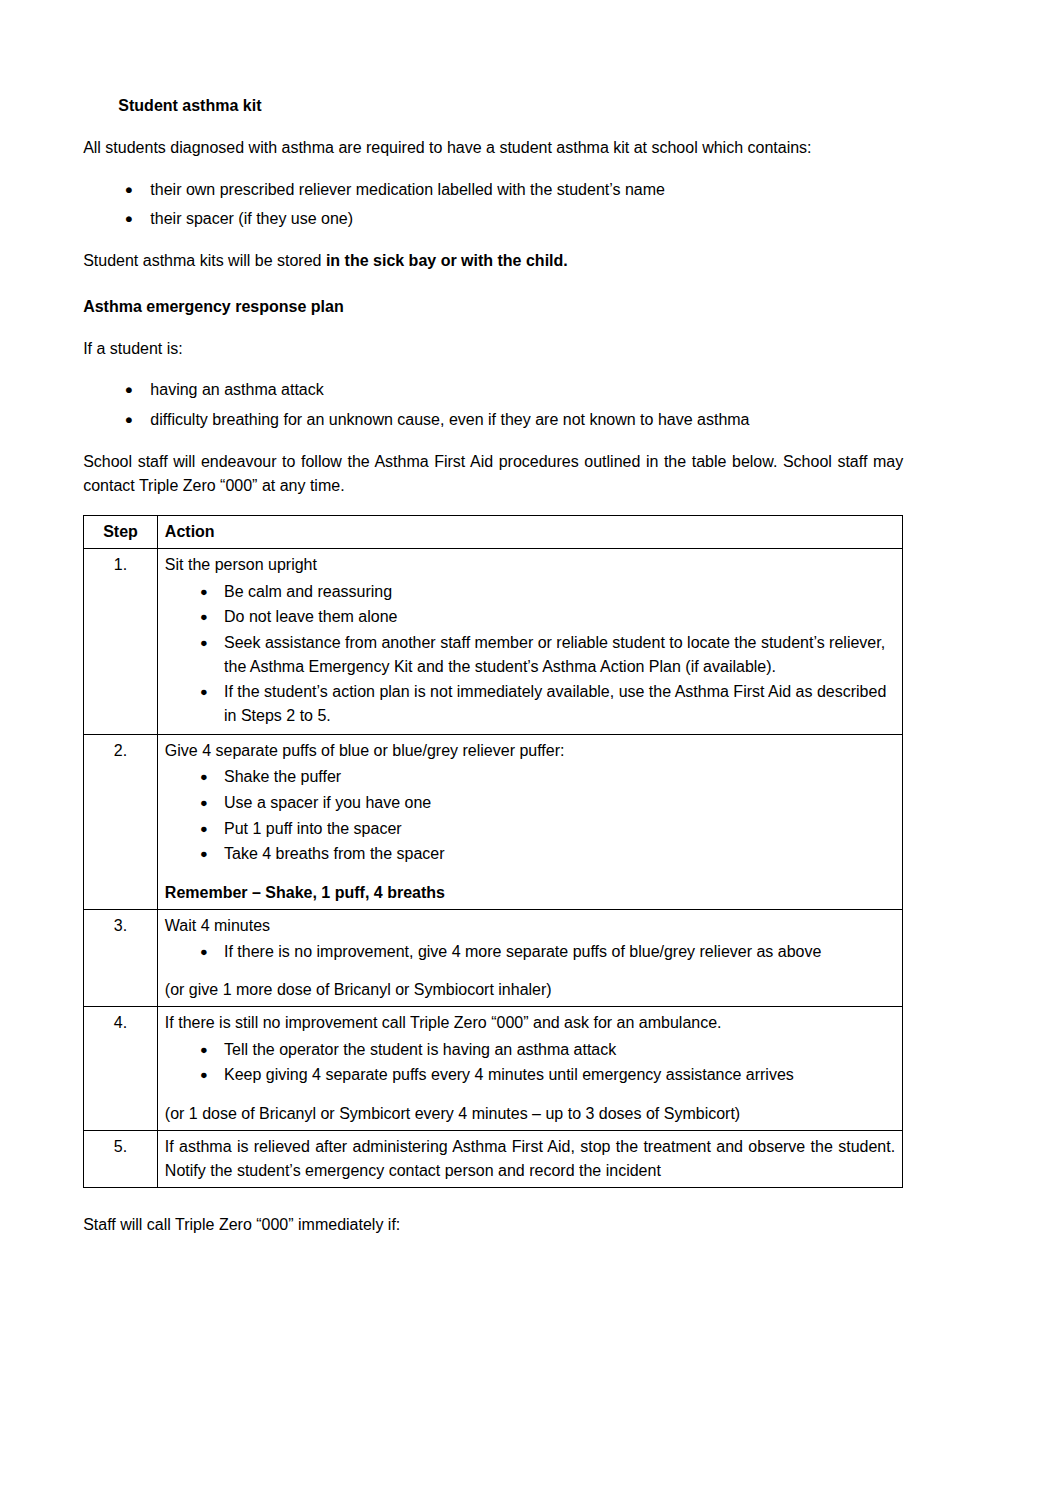Student asthma kit
All students diagnosed with asthma are required to have a student asthma kit at school which contains:
their own prescribed reliever medication labelled with the student’s name
their spacer (if they use one)
Student asthma kits will be stored in the sick bay or with the child.
Asthma emergency response plan
If a student is:
having an asthma attack
difficulty breathing for an unknown cause, even if they are not known to have asthma
School staff will endeavour to follow the Asthma First Aid procedures outlined in the table below. School staff may contact Triple Zero “000” at any time.
| Step | Action |
| --- | --- |
| 1. | Sit the person upright Be calm and reassuring Do not leave them alone Seek assistance from another staff member or reliable student to locate the student’s reliever, the Asthma Emergency Kit and the student’s Asthma Action Plan (if available). If the student’s action plan is not immediately available, use the Asthma First Aid as described in Steps 2 to 5. |
| 2. | Give 4 separate puffs of blue or blue/grey reliever puffer: Shake the puffer Use a spacer if you have one Put 1 puff into the spacer Take 4 breaths from the spacer Remember – Shake, 1 puff, 4 breaths |
| 3. | Wait 4 minutes If there is no improvement, give 4 more separate puffs of blue/grey reliever as above (or give 1 more dose of Bricanyl or Symbiocort inhaler) |
| 4. | If there is still no improvement call Triple Zero “000” and ask for an ambulance. Tell the operator the student is having an asthma attack Keep giving 4 separate puffs every 4 minutes until emergency assistance arrives (or 1 dose of Bricanyl or Symbicort every 4 minutes – up to 3 doses of Symbicort) |
| 5. | If asthma is relieved after administering Asthma First Aid, stop the treatment and observe the student. Notify the student’s emergency contact person and record the incident |
Staff will call Triple Zero “000” immediately if: